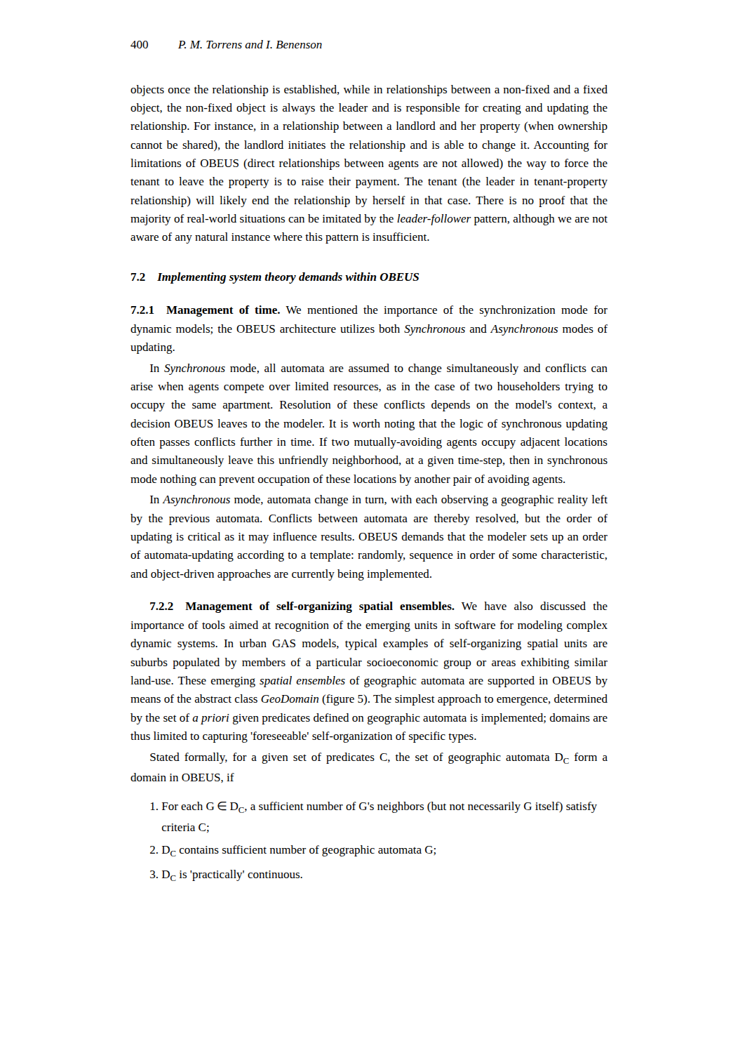400 P. M. Torrens and I. Benenson
objects once the relationship is established, while in relationships between a non-fixed and a fixed object, the non-fixed object is always the leader and is responsible for creating and updating the relationship. For instance, in a relationship between a landlord and her property (when ownership cannot be shared), the landlord initiates the relationship and is able to change it. Accounting for limitations of OBEUS (direct relationships between agents are not allowed) the way to force the tenant to leave the property is to raise their payment. The tenant (the leader in tenant-property relationship) will likely end the relationship by herself in that case. There is no proof that the majority of real-world situations can be imitated by the leader-follower pattern, although we are not aware of any natural instance where this pattern is insufficient.
7.2 Implementing system theory demands within OBEUS
7.2.1 Management of time. We mentioned the importance of the synchronization mode for dynamic models; the OBEUS architecture utilizes both Synchronous and Asynchronous modes of updating.
In Synchronous mode, all automata are assumed to change simultaneously and conflicts can arise when agents compete over limited resources, as in the case of two householders trying to occupy the same apartment. Resolution of these conflicts depends on the model's context, a decision OBEUS leaves to the modeler. It is worth noting that the logic of synchronous updating often passes conflicts further in time. If two mutually-avoiding agents occupy adjacent locations and simultaneously leave this unfriendly neighborhood, at a given time-step, then in synchronous mode nothing can prevent occupation of these locations by another pair of avoiding agents.
In Asynchronous mode, automata change in turn, with each observing a geographic reality left by the previous automata. Conflicts between automata are thereby resolved, but the order of updating is critical as it may influence results. OBEUS demands that the modeler sets up an order of automata-updating according to a template: randomly, sequence in order of some characteristic, and object-driven approaches are currently being implemented.
7.2.2 Management of self-organizing spatial ensembles. We have also discussed the importance of tools aimed at recognition of the emerging units in software for modeling complex dynamic systems. In urban GAS models, typical examples of self-organizing spatial units are suburbs populated by members of a particular socioeconomic group or areas exhibiting similar land-use. These emerging spatial ensembles of geographic automata are supported in OBEUS by means of the abstract class GeoDomain (figure 5). The simplest approach to emergence, determined by the set of a priori given predicates defined on geographic automata is implemented; domains are thus limited to capturing 'foreseeable' self-organization of specific types.
Stated formally, for a given set of predicates C, the set of geographic automata DC form a domain in OBEUS, if
For each G ∈ DC, a sufficient number of G's neighbors (but not necessarily G itself) satisfy criteria C;
DC contains sufficient number of geographic automata G;
DC is 'practically' continuous.